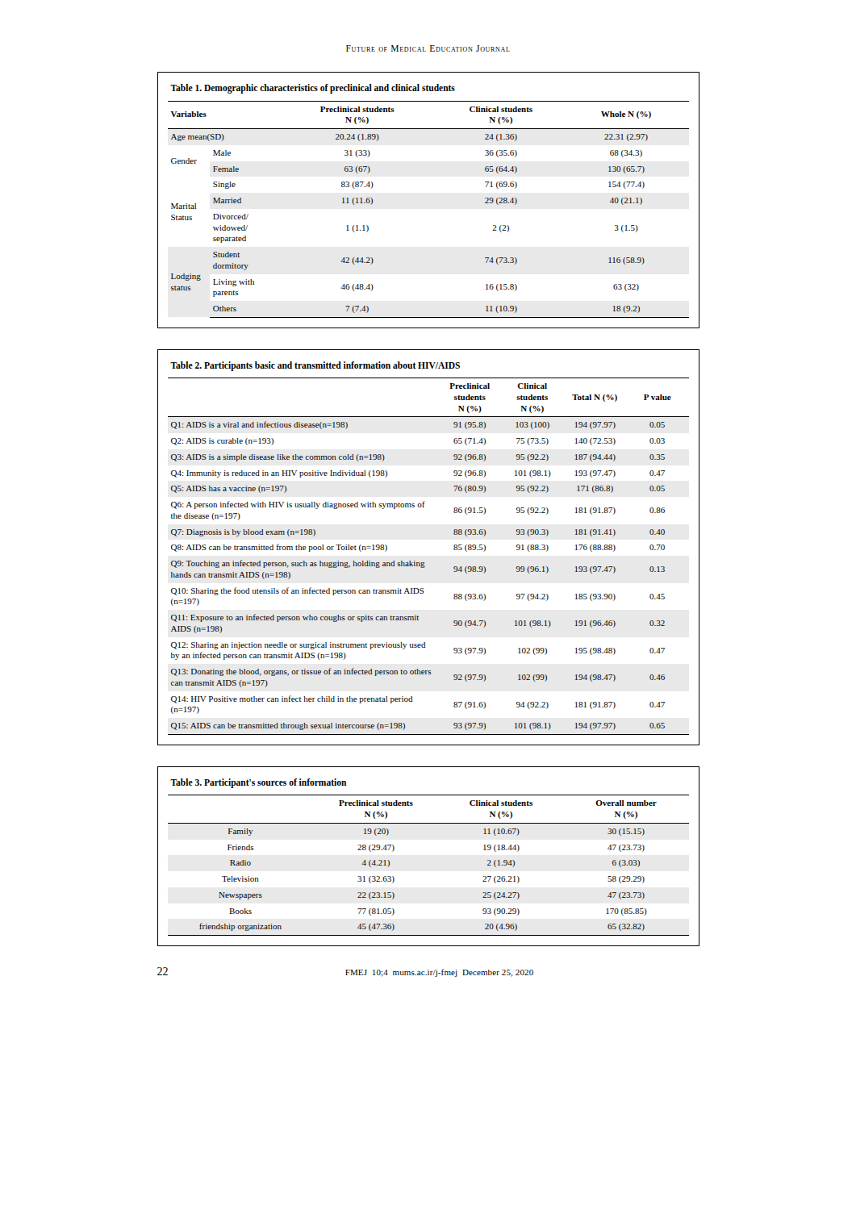Future of Medical Education Journal
Table 1. Demographic characteristics of preclinical and clinical students
| Variables | Preclinical students N (%) | Clinical students N (%) | Whole N (%) |
| --- | --- | --- | --- |
| Age mean(SD) | 20.24 (1.89) | 24 (1.36) | 22.31 (2.97) |
| Gender | Male | 31 (33) | 36 (35.6) | 68 (34.3) |
| Female | 63 (67) | 65 (64.4) | 130 (65.7) |
| Marital Status | Single | 83 (87.4) | 71 (69.6) | 154 (77.4) |
| Married | 11 (11.6) | 29 (28.4) | 40 (21.1) |
| Divorced/ widowed/ separated | 1 (1.1) | 2 (2) | 3 (1.5) |
| Lodging status | Student dormitory | 42 (44.2) | 74 (73.3) | 116 (58.9) |
| Living with parents | 46 (48.4) | 16 (15.8) | 63 (32) |
| Others | 7 (7.4) | 11 (10.9) | 18 (9.2) |
Table 2. Participants basic and transmitted information about HIV/AIDS
| | Preclinical students N (%) | Clinical students N (%) | Total N (%) | P value |
| --- | --- | --- | --- | --- |
| Q1: AIDS is a viral and infectious disease(n=198) | 91 (95.8) | 103 (100) | 194 (97.97) | 0.05 |
| Q2: AIDS is curable (n=193) | 65 (71.4) | 75 (73.5) | 140 (72.53) | 0.03 |
| Q3: AIDS is a simple disease like the common cold (n=198) | 92 (96.8) | 95 (92.2) | 187 (94.44) | 0.35 |
| Q4: Immunity is reduced in an HIV positive Individual (198) | 92 (96.8) | 101 (98.1) | 193 (97.47) | 0.47 |
| Q5: AIDS has a vaccine (n=197) | 76 (80.9) | 95 (92.2) | 171 (86.8) | 0.05 |
| Q6: A person infected with HIV is usually diagnosed with symptoms of the disease (n=197) | 86 (91.5) | 95 (92.2) | 181 (91.87) | 0.86 |
| Q7: Diagnosis is by blood exam (n=198) | 88 (93.6) | 93 (90.3) | 181 (91.41) | 0.40 |
| Q8: AIDS can be transmitted from the pool or Toilet (n=198) | 85 (89.5) | 91 (88.3) | 176 (88.88) | 0.70 |
| Q9: Touching an infected person, such as hugging, holding and shaking hands can transmit AIDS (n=198) | 94 (98.9) | 99 (96.1) | 193 (97.47) | 0.13 |
| Q10: Sharing the food utensils of an infected person can transmit AIDS (n=197) | 88 (93.6) | 97 (94.2) | 185 (93.90) | 0.45 |
| Q11: Exposure to an infected person who coughs or spits can transmit AIDS (n=198) | 90 (94.7) | 101 (98.1) | 191 (96.46) | 0.32 |
| Q12: Sharing an injection needle or surgical instrument previously used by an infected person can transmit AIDS (n=198) | 93 (97.9) | 102 (99) | 195 (98.48) | 0.47 |
| Q13: Donating the blood, organs, or tissue of an infected person to others can transmit AIDS (n=197) | 92 (97.9) | 102 (99) | 194 (98.47) | 0.46 |
| Q14: HIV Positive mother can infect her child in the prenatal period (n=197) | 87 (91.6) | 94 (92.2) | 181 (91.87) | 0.47 |
| Q15: AIDS can be transmitted through sexual intercourse (n=198) | 93 (97.9) | 101 (98.1) | 194 (97.97) | 0.65 |
Table 3. Participant's sources of information
| | Preclinical students N (%) | Clinical students N (%) | Overall number N (%) |
| --- | --- | --- | --- |
| Family | 19 (20) | 11 (10.67) | 30 (15.15) |
| Friends | 28 (29.47) | 19 (18.44) | 47 (23.73) |
| Radio | 4 (4.21) | 2 (1.94) | 6 (3.03) |
| Television | 31 (32.63) | 27 (26.21) | 58 (29.29) |
| Newspapers | 22 (23.15) | 25 (24.27) | 47 (23.73) |
| Books | 77 (81.05) | 93 (90.29) | 170 (85.85) |
| friendship organization | 45 (47.36) | 20 (4.96) | 65 (32.82) |
22
FMEJ 10;4 mums.ac.ir/j-fmej December 25, 2020